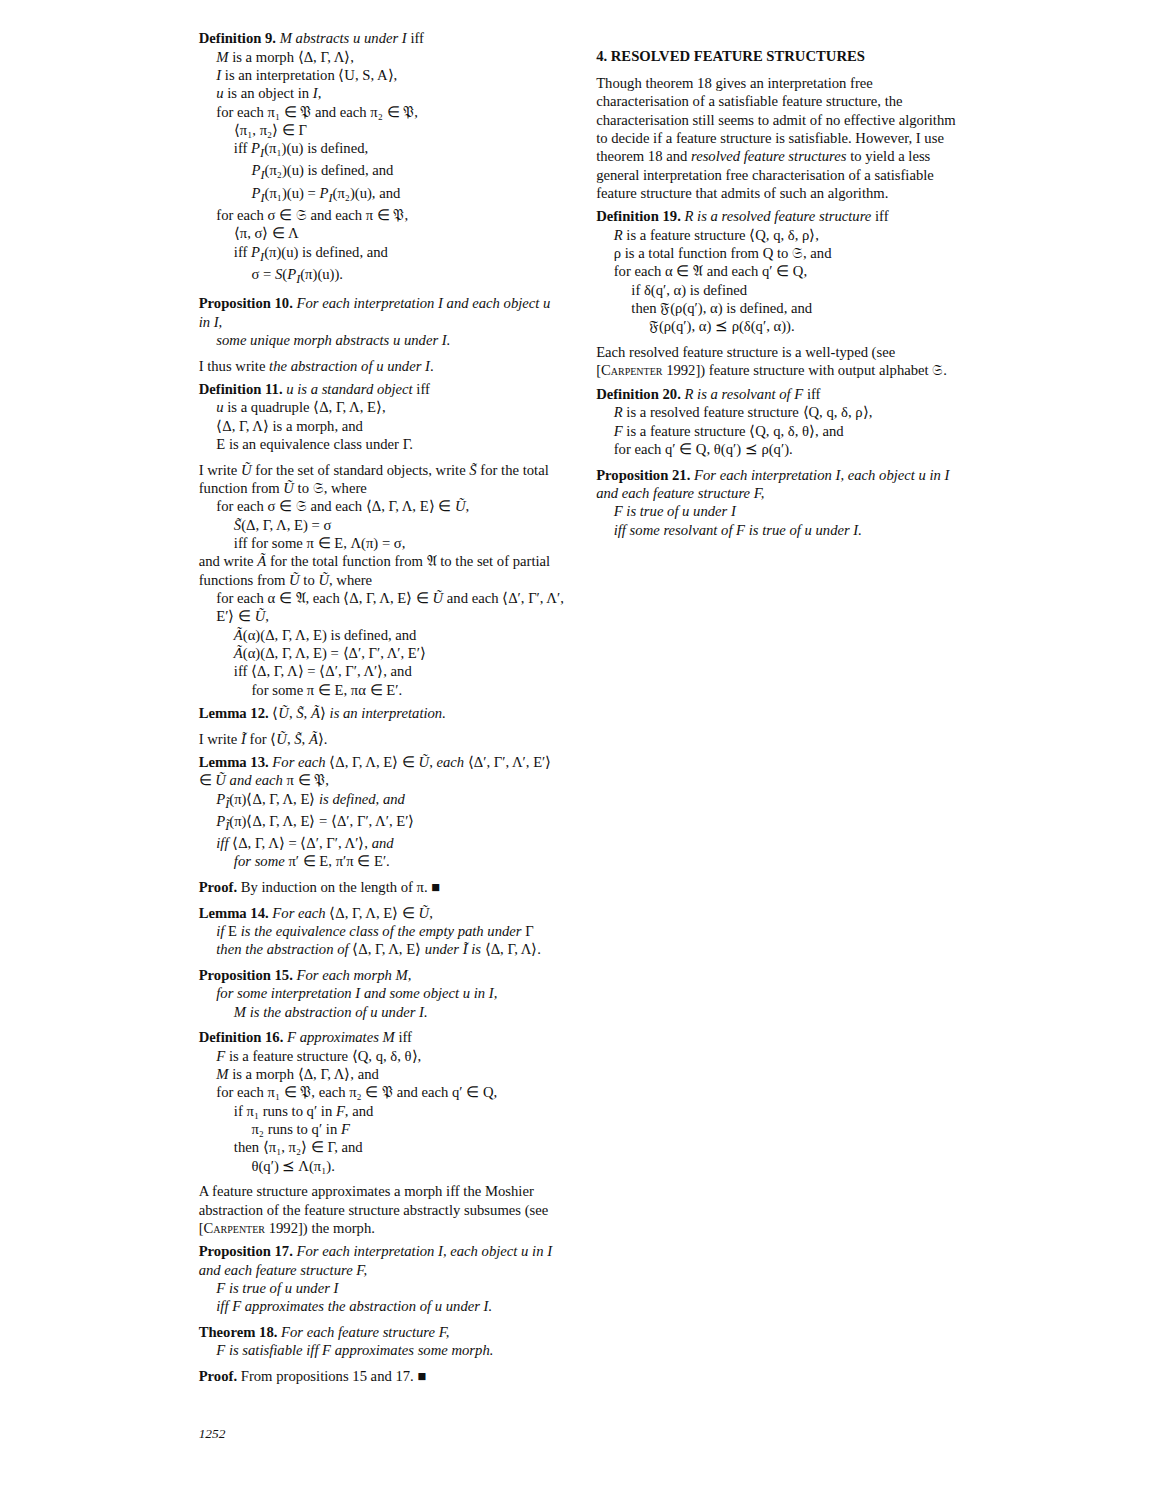Definition 9. M abstracts u under I iff M is a morph ⟨Δ, Γ, Λ⟩, I is an interpretation ⟨U, S, A⟩, u is an object in I, for each π₁ ∈ 𝔓 and each π₂ ∈ 𝔓, ⟨π₁, π₂⟩ ∈ Γ iff PI(π₁)(u) is defined, PI(π₂)(u) is defined, and PI(π₁)(u) = PI(π₂)(u), and for each σ ∈ 𝔖 and each π ∈ 𝔓, ⟨π, σ⟩ ∈ Λ iff PI(π)(u) is defined, and σ = S(PI(π)(u)).
Proposition 10. For each interpretation I and each object u in I, some unique morph abstracts u under I.
I thus write the abstraction of u under I.
Definition 11. u is a standard object iff u is a quadruple ⟨Δ, Γ, Λ, E⟩, ⟨Δ, Γ, Λ⟩ is a morph, and E is an equivalence class under Γ.
I write Ũ for the set of standard objects, write S̃ for the total function from Ũ to 𝔖, where for each σ ∈ 𝔖 and each ⟨Δ, Γ, Λ, E⟩ ∈ Ũ, S̃(Δ, Γ, Λ, E) = σ iff for some π ∈ E, Λ(π) = σ, and write Ã for the total function from 𝔄 to the set of partial functions from Ũ to Ũ, where for each α ∈ 𝔄, each ⟨Δ, Γ, Λ, E⟩ ∈ Ũ and each ⟨Δ′, Γ′, Λ′, E′⟩ ∈ Ũ, Ã(α)(Δ, Γ, Λ, E) is defined, and Ã(α)(Δ, Γ, Λ, E) = ⟨Δ′, Γ′, Λ′, E′⟩ iff ⟨Δ, Γ, Λ⟩ = ⟨Δ′, Γ′, Λ′⟩, and for some π ∈ E, πα ∈ E′.
Lemma 12. ⟨Ũ, S̃, Ã⟩ is an interpretation.
I write Ĩ for ⟨Ũ, S̃, Ã⟩.
Lemma 13. For each ⟨Δ, Γ, Λ, E⟩ ∈ Ũ, each ⟨Δ′, Γ′, Λ′, E′⟩ ∈ Ũ and each π ∈ 𝔓, PĨ(π)⟨Δ, Γ, Λ, E⟩ is defined, and PĨ(π)⟨Δ, Γ, Λ, E⟩ = ⟨Δ′, Γ′, Λ′, E′⟩ iff ⟨Δ, Γ, Λ⟩ = ⟨Δ′, Γ′, Λ′⟩, and for some π′ ∈ E, π′π ∈ E′.
Proof. By induction on the length of π. ■
Lemma 14. For each ⟨Δ, Γ, Λ, E⟩ ∈ Ũ, if E is the equivalence class of the empty path under Γ then the abstraction of ⟨Δ, Γ, Λ, E⟩ under Ĩ is ⟨Δ, Γ, Λ⟩.
Proposition 15. For each morph M, for some interpretation I and some object u in I, M is the abstraction of u under I.
Definition 16. F approximates M iff F is a feature structure ⟨Q, q, δ, θ⟩, M is a morph ⟨Δ, Γ, Λ⟩, and for each π₁ ∈ 𝔓, each π₂ ∈ 𝔓 and each q′ ∈ Q, if π₁ runs to q′ in F, and π₂ runs to q′ in F then ⟨π₁, π₂⟩ ∈ Γ, and θ(q′) ⪯ Λ(π₁).
A feature structure approximates a morph iff the Moshier abstraction of the feature structure abstractly subsumes (see [Carpenter 1992]) the morph.
Proposition 17. For each interpretation I, each object u in I and each feature structure F, F is true of u under I iff F approximates the abstraction of u under I.
Theorem 18. For each feature structure F, F is satisfiable iff F approximates some morph.
Proof. From propositions 15 and 17. ■
4. Resolved Feature Structures
Though theorem 18 gives an interpretation free characterisation of a satisfiable feature structure, the characterisation still seems to admit of no effective algorithm to decide if a feature structure is satisfiable. However, I use theorem 18 and resolved feature structures to yield a less general interpretation free characterisation of a satisfiable feature structure that admits of such an algorithm.
Definition 19. R is a resolved feature structure iff R is a feature structure ⟨Q, q, δ, ρ⟩, ρ is a total function from Q to 𝔖, and for each α ∈ 𝔄 and each q′ ∈ Q, if δ(q′, α) is defined then 𝔉(ρ(q′), α) is defined, and 𝔉(ρ(q′), α) ⪯ ρ(δ(q′, α)).
Each resolved feature structure is a well-typed (see [Carpenter 1992]) feature structure with output alphabet 𝔖.
Definition 20. R is a resolvant of F iff R is a resolved feature structure ⟨Q, q, δ, ρ⟩, F is a feature structure ⟨Q, q, δ, θ⟩, and for each q′ ∈ Q, θ(q′) ⪯ ρ(q′).
Proposition 21. For each interpretation I, each object u in I and each feature structure F, F is true of u under I iff some resolvant of F is true of u under I.
1252